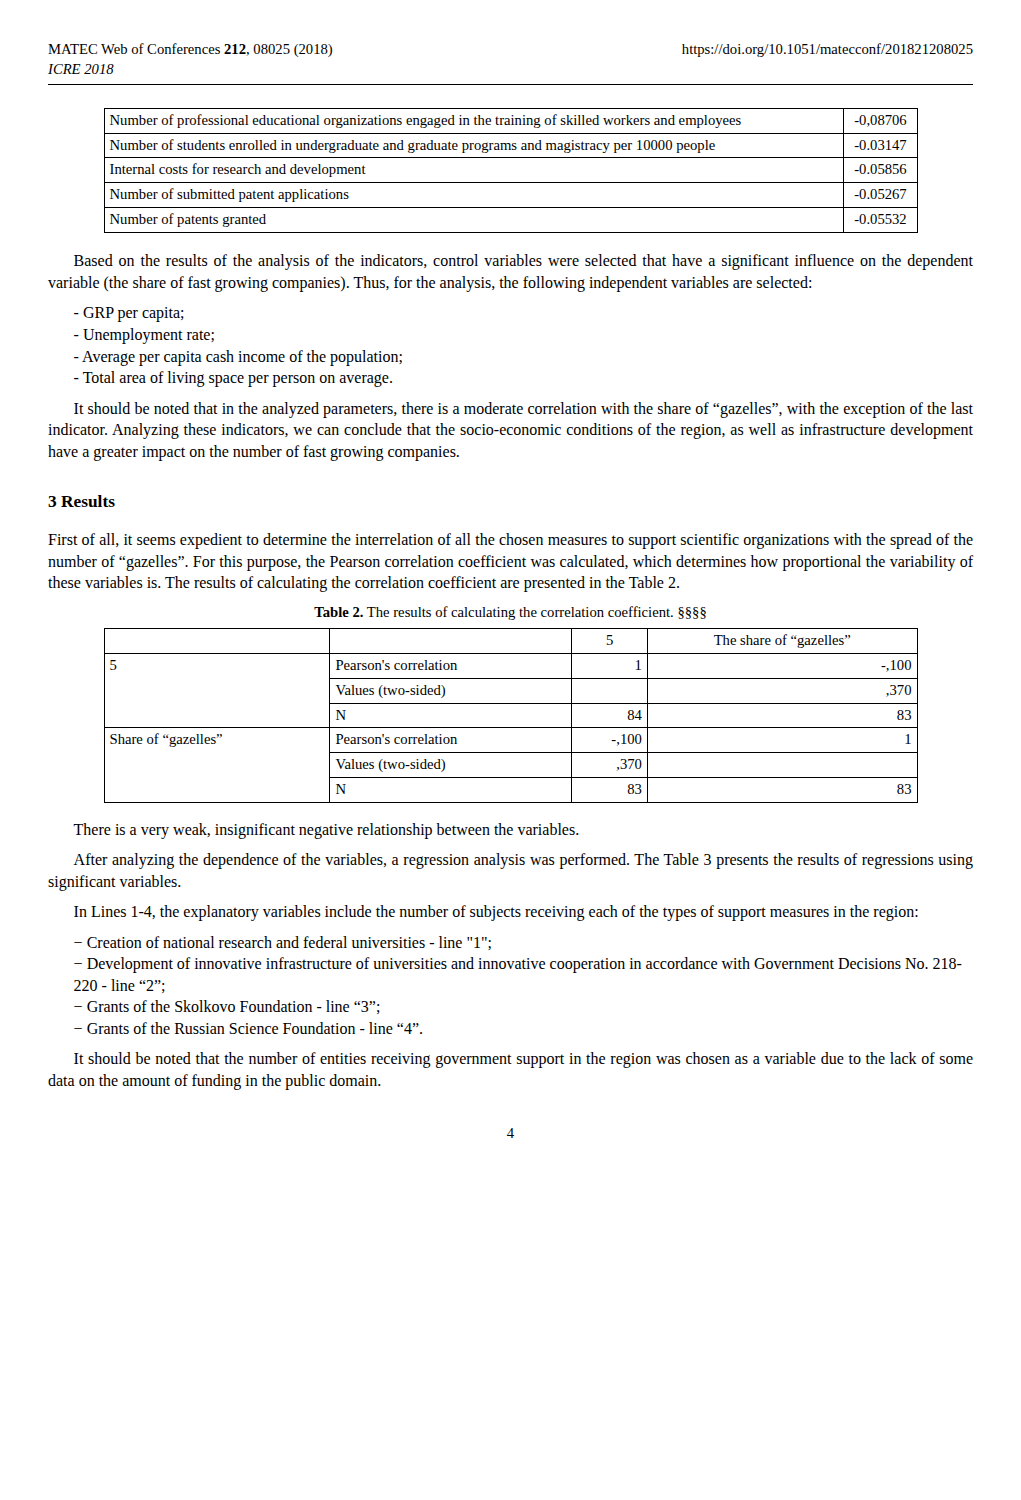MATEC Web of Conferences 212, 08025 (2018)
ICRE 2018
https://doi.org/10.1051/matecconf/201821208025
| Number of professional educational organizations engaged in the training of skilled workers and employees | -0,08706 |
| Number of students enrolled in undergraduate and graduate programs and magistracy per 10000 people | -0.03147 |
| Internal costs for research and development | -0.05856 |
| Number of submitted patent applications | -0.05267 |
| Number of patents granted | -0.05532 |
Based on the results of the analysis of the indicators, control variables were selected that have a significant influence on the dependent variable (the share of fast growing companies). Thus, for the analysis, the following independent variables are selected:
GRP per capita;
Unemployment rate;
Average per capita cash income of the population;
Total area of living space per person on average.
It should be noted that in the analyzed parameters, there is a moderate correlation with the share of “gazelles”, with the exception of the last indicator. Analyzing these indicators, we can conclude that the socio-economic conditions of the region, as well as infrastructure development have a greater impact on the number of fast growing companies.
3 Results
First of all, it seems expedient to determine the interrelation of all the chosen measures to support scientific organizations with the spread of the number of “gazelles”. For this purpose, the Pearson correlation coefficient was calculated, which determines how proportional the variability of these variables is. The results of calculating the correlation coefficient are presented in the Table 2.
Table 2. The results of calculating the correlation coefficient. §§§§
| | | 5 | The share of “gazelles” |
| 5 | Pearson's correlation | 1 | -,100 |
| Values (two-sided) | | ,370 |
| N | 84 | 83 |
| Share of “gazelles” | Pearson's correlation | -,100 | 1 |
| Values (two-sided) | ,370 | |
| N | 83 | 83 |
There is a very weak, insignificant negative relationship between the variables.
After analyzing the dependence of the variables, a regression analysis was performed. The Table 3 presents the results of regressions using significant variables.
In Lines 1-4, the explanatory variables include the number of subjects receiving each of the types of support measures in the region:
Creation of national research and federal universities - line "1";
Development of innovative infrastructure of universities and innovative cooperation in accordance with Government Decisions No. 218-220 - line “2”;
Grants of the Skolkovo Foundation - line “3”;
Grants of the Russian Science Foundation - line “4”.
It should be noted that the number of entities receiving government support in the region was chosen as a variable due to the lack of some data on the amount of funding in the public domain.
4